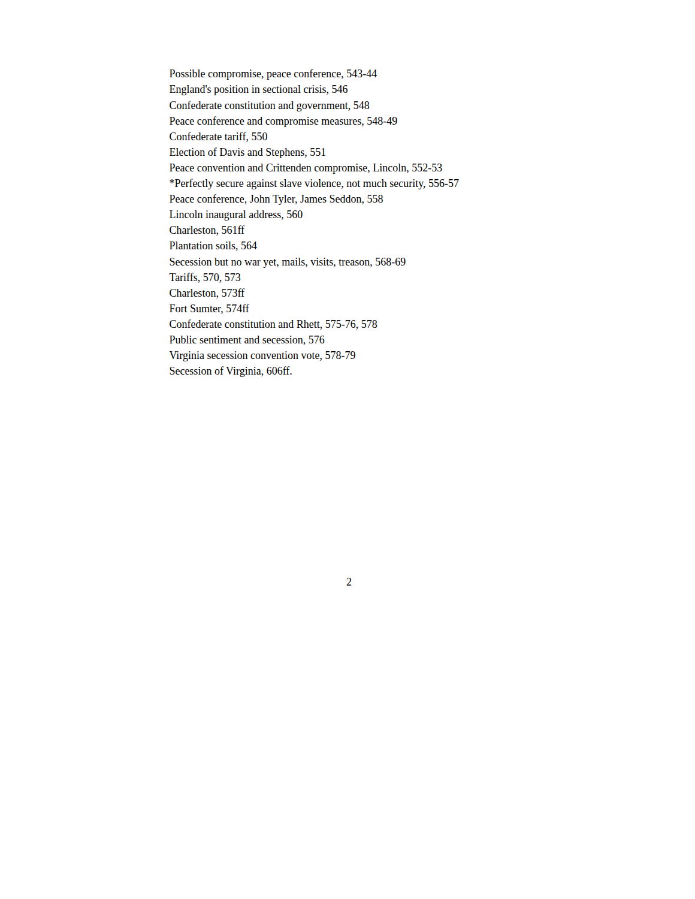Possible compromise, peace conference, 543-44
England's position in sectional crisis, 546
Confederate constitution and government, 548
Peace conference and compromise measures, 548-49
Confederate tariff, 550
Election of Davis and Stephens, 551
Peace convention and Crittenden compromise, Lincoln, 552-53
*Perfectly secure against slave violence, not much security, 556-57
Peace conference, John Tyler, James Seddon, 558
Lincoln inaugural address, 560
Charleston, 561ff
Plantation soils, 564
Secession but no war yet, mails, visits, treason, 568-69
Tariffs, 570, 573
Charleston, 573ff
Fort Sumter, 574ff
Confederate constitution and Rhett, 575-76, 578
Public sentiment and secession, 576
Virginia secession convention vote, 578-79
Secession of Virginia, 606ff.
2